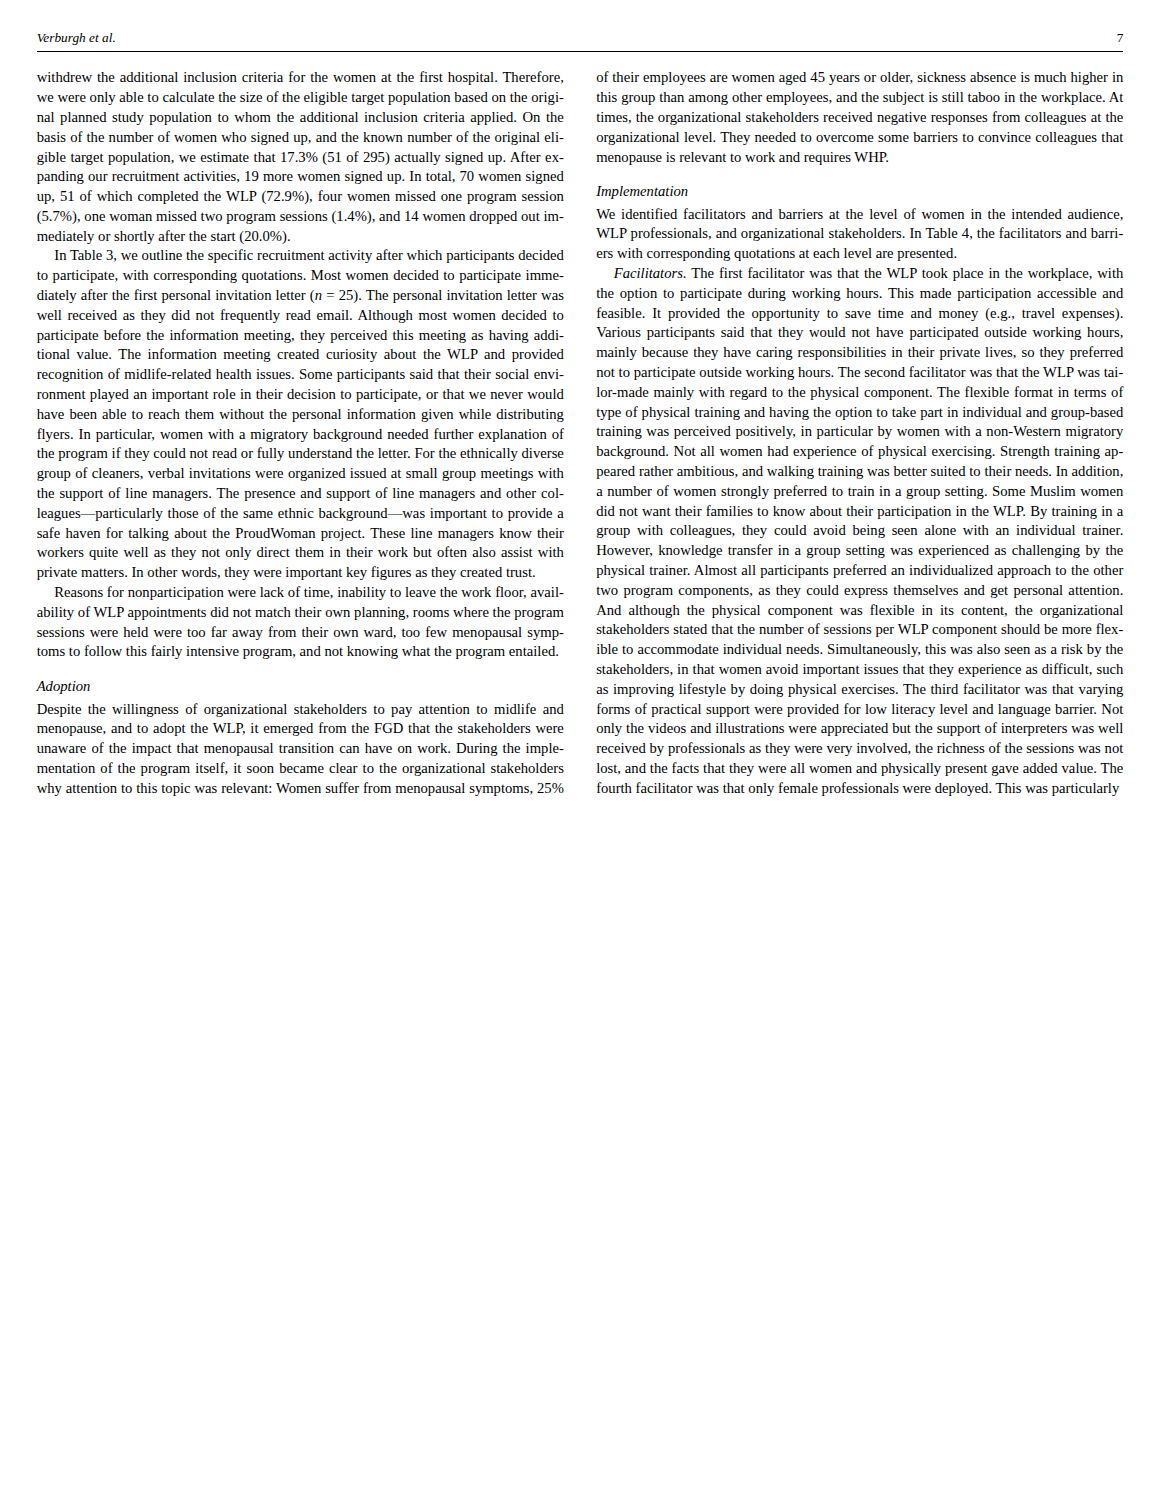Verburgh et al. 7
withdrew the additional inclusion criteria for the women at the first hospital. Therefore, we were only able to calculate the size of the eligible target population based on the original planned study population to whom the additional inclusion criteria applied. On the basis of the number of women who signed up, and the known number of the original eligible target population, we estimate that 17.3% (51 of 295) actually signed up. After expanding our recruitment activities, 19 more women signed up. In total, 70 women signed up, 51 of which completed the WLP (72.9%), four women missed one program session (5.7%), one woman missed two program sessions (1.4%), and 14 women dropped out immediately or shortly after the start (20.0%).
In Table 3, we outline the specific recruitment activity after which participants decided to participate, with corresponding quotations. Most women decided to participate immediately after the first personal invitation letter (n = 25). The personal invitation letter was well received as they did not frequently read email. Although most women decided to participate before the information meeting, they perceived this meeting as having additional value. The information meeting created curiosity about the WLP and provided recognition of midlife-related health issues. Some participants said that their social environment played an important role in their decision to participate, or that we never would have been able to reach them without the personal information given while distributing flyers. In particular, women with a migratory background needed further explanation of the program if they could not read or fully understand the letter. For the ethnically diverse group of cleaners, verbal invitations were organized issued at small group meetings with the support of line managers. The presence and support of line managers and other colleagues—particularly those of the same ethnic background—was important to provide a safe haven for talking about the ProudWoman project. These line managers know their workers quite well as they not only direct them in their work but often also assist with private matters. In other words, they were important key figures as they created trust.
Reasons for nonparticipation were lack of time, inability to leave the work floor, availability of WLP appointments did not match their own planning, rooms where the program sessions were held were too far away from their own ward, too few menopausal symptoms to follow this fairly intensive program, and not knowing what the program entailed.
Adoption
Despite the willingness of organizational stakeholders to pay attention to midlife and menopause, and to adopt the WLP, it emerged from the FGD that the stakeholders were unaware of the impact that menopausal transition can have on work. During the implementation of the program itself, it soon became clear to the organizational stakeholders why attention to this topic was relevant: Women suffer from menopausal symptoms, 25% of their employees are women aged 45 years or older, sickness absence is much higher in this group than among other employees, and the subject is still taboo in the workplace. At times, the organizational stakeholders received negative responses from colleagues at the organizational level. They needed to overcome some barriers to convince colleagues that menopause is relevant to work and requires WHP.
Implementation
We identified facilitators and barriers at the level of women in the intended audience, WLP professionals, and organizational stakeholders. In Table 4, the facilitators and barriers with corresponding quotations at each level are presented.
Facilitators. The first facilitator was that the WLP took place in the workplace, with the option to participate during working hours. This made participation accessible and feasible. It provided the opportunity to save time and money (e.g., travel expenses). Various participants said that they would not have participated outside working hours, mainly because they have caring responsibilities in their private lives, so they preferred not to participate outside working hours. The second facilitator was that the WLP was tailor-made mainly with regard to the physical component. The flexible format in terms of type of physical training and having the option to take part in individual and group-based training was perceived positively, in particular by women with a non-Western migratory background. Not all women had experience of physical exercising. Strength training appeared rather ambitious, and walking training was better suited to their needs. In addition, a number of women strongly preferred to train in a group setting. Some Muslim women did not want their families to know about their participation in the WLP. By training in a group with colleagues, they could avoid being seen alone with an individual trainer. However, knowledge transfer in a group setting was experienced as challenging by the physical trainer. Almost all participants preferred an individualized approach to the other two program components, as they could express themselves and get personal attention. And although the physical component was flexible in its content, the organizational stakeholders stated that the number of sessions per WLP component should be more flexible to accommodate individual needs. Simultaneously, this was also seen as a risk by the stakeholders, in that women avoid important issues that they experience as difficult, such as improving lifestyle by doing physical exercises. The third facilitator was that varying forms of practical support were provided for low literacy level and language barrier. Not only the videos and illustrations were appreciated but the support of interpreters was well received by professionals as they were very involved, the richness of the sessions was not lost, and the facts that they were all women and physically present gave added value. The fourth facilitator was that only female professionals were deployed. This was particularly